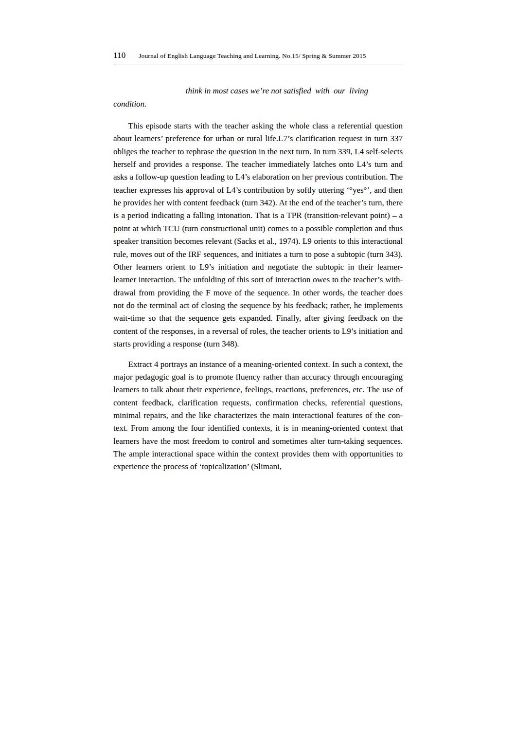110 Journal of English Language Teaching and Learning. No.15/ Spring & Summer 2015
think in most cases we’re not satisfied with our living condition.
This episode starts with the teacher asking the whole class a referential question about learners’ preference for urban or rural life.L7’s clarification request in turn 337 obliges the teacher to rephrase the question in the next turn. In turn 339, L4 self-selects herself and provides a response. The teacher immediately latches onto L4’s turn and asks a follow-up question leading to L4’s elaboration on her previous contribution. The teacher expresses his approval of L4’s contribution by softly uttering ‘°yes°’, and then he provides her with content feedback (turn 342). At the end of the teacher’s turn, there is a period indicating a falling intonation. That is a TPR (transition-relevant point) – a point at which TCU (turn constructional unit) comes to a possible completion and thus speaker transition becomes relevant (Sacks et al., 1974). L9 orients to this interactional rule, moves out of the IRF sequences, and initiates a turn to pose a subtopic (turn 343). Other learners orient to L9’s initiation and negotiate the subtopic in their learner-learner interaction. The unfolding of this sort of interaction owes to the teacher’s withdrawal from providing the F move of the sequence. In other words, the teacher does not do the terminal act of closing the sequence by his feedback; rather, he implements wait-time so that the sequence gets expanded. Finally, after giving feedback on the content of the responses, in a reversal of roles, the teacher orients to L9’s initiation and starts providing a response (turn 348).
Extract 4 portrays an instance of a meaning-oriented context. In such a context, the major pedagogic goal is to promote fluency rather than accuracy through encouraging learners to talk about their experience, feelings, reactions, preferences, etc. The use of content feedback, clarification requests, confirmation checks, referential questions, minimal repairs, and the like characterizes the main interactional features of the context. From among the four identified contexts, it is in meaning-oriented context that learners have the most freedom to control and sometimes alter turn-taking sequences. The ample interactional space within the context provides them with opportunities to experience the process of ‘topicalization’ (Slimani,